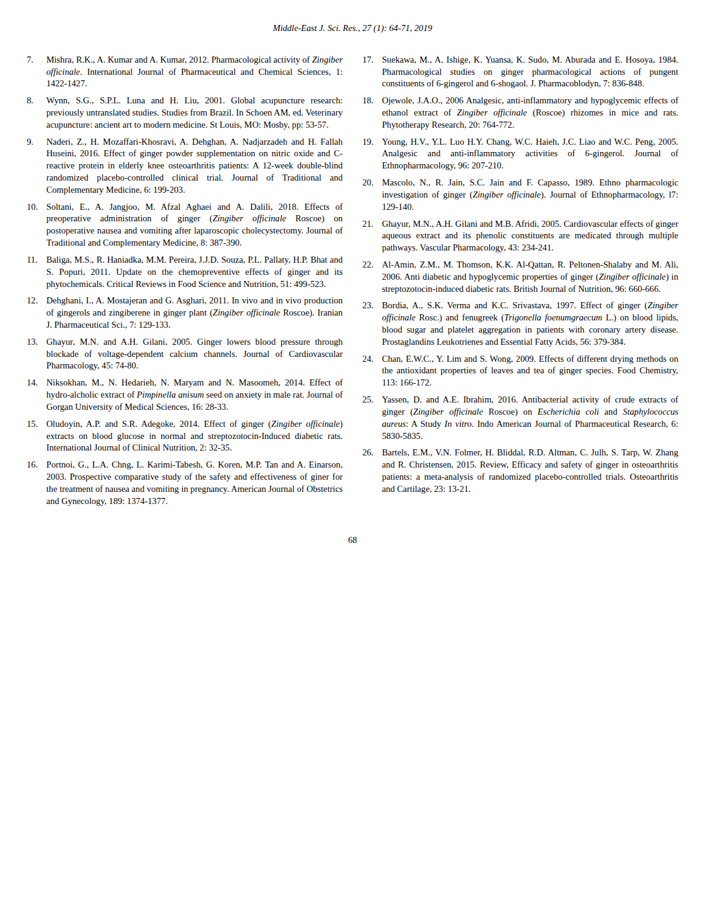Middle-East J. Sci. Res., 27 (1): 64-71, 2019
7. Mishra, R.K., A. Kumar and A. Kumar, 2012. Pharmacological activity of Zingiber officinale. International Journal of Pharmaceutical and Chemical Sciences, 1: 1422-1427.
8. Wynn, S.G., S.P.L. Luna and H. Liu, 2001. Global acupuncture research: previously untranslated studies. Studies from Brazil. In Schoen AM, ed. Veterinary acupuncture: ancient art to modern medicine. St Louis, MO: Mosby, pp: 53-57.
9. Naderi, Z., H. Mozaffari-Khosravi, A. Dehghan, A. Nadjarzadeh and H. Fallah Huseini, 2016. Effect of ginger powder supplementation on nitric oxide and C-reactive protein in elderly knee osteoarthritis patients: A 12-week double-blind randomized placebo-controlled clinical trial. Journal of Traditional and Complementary Medicine, 6: 199-203.
10. Soltani, E., A. Jangjoo, M. Afzal Aghaei and A. Dalili, 2018. Effects of preoperative administration of ginger (Zingiber officinale Roscoe) on postoperative nausea and vomiting after laparoscopic cholecystectomy. Journal of Traditional and Complementary Medicine, 8: 387-390.
11. Baliga, M.S., R. Haniadka, M.M. Pereira, J.J.D. Souza, P.L. Pallaty, H.P. Bhat and S. Popuri, 2011. Update on the chemopreventive effects of ginger and its phytochemicals. Critical Reviews in Food Science and Nutrition, 51: 499-523.
12. Dehghani, I., A. Mostajeran and G. Asghari, 2011. In vivo and in vivo production of gingerols and zingiberene in ginger plant (Zingiber officinale Roscoe). Iranian J. Pharmaceutical Sci., 7: 129-133.
13. Ghayur, M.N. and A.H. Gilani, 2005. Ginger lowers blood pressure through blockade of voltage-dependent calcium channels. Journal of Cardiovascular Pharmacology, 45: 74-80.
14. Niksokhan, M., N. Hedarieh, N. Maryam and N. Masoomeh, 2014. Effect of hydro-alcholic extract of Pimpinella anisum seed on anxiety in male rat. Journal of Gorgan University of Medical Sciences, 16: 28-33.
15. Oludoyin, A.P. and S.R. Adegoke, 2014. Effect of ginger (Zingiber officinale) extracts on blood glucose in normal and streptozotocin-Induced diabetic rats. International Journal of Clinical Nutrition, 2: 32-35.
16. Portnoi, G., L.A. Chng, L. Karimi-Tabesh, G. Koren, M.P. Tan and A. Einarson, 2003. Prospective comparative study of the safety and effectiveness of giner for the treatment of nausea and vomiting in pregnancy. American Journal of Obstetrics and Gynecology, 189: 1374-1377.
17. Suekawa, M., A. Ishige, K. Yuansa, K. Sudo, M. Aburada and E. Hosoya, 1984. Pharmacological studies on ginger pharmacological actions of pungent constituents of 6-gingerol and 6-shogaol. J. Pharmacoblodyn, 7: 836-848.
18. Ojewole, J.A.O., 2006 Analgesic, anti-inflammatory and hypoglycemic effects of ethanol extract of Zingiber officinale (Roscoe) rhizomes in mice and rats. Phytotherapy Research, 20: 764-772.
19. Young, H.V., Y.L. Luo H.Y. Chang, W.C. Haieh, J.C. Liao and W.C. Peng, 2005. Analgesic and anti-inflammatory activities of 6-gingerol. Journal of Ethnopharmacology, 96: 207-210.
20. Mascolo, N., R. Jain, S.C. Jain and F. Capasso, 1989. Ethno pharmacologic investigation of ginger (Zingiber officinale). Journal of Ethnopharmacology, l7: 129-140.
21. Ghayur, M.N., A.H. Gilani and M.B. Afridi, 2005. Cardiovascular effects of ginger aqueous extract and its phenolic constituents are medicated through multiple pathways. Vascular Pharmacology, 43: 234-241.
22. Al-Amin, Z.M., M. Thomson, K.K. Al-Qattan, R. Peltonen-Shalaby and M. Ali, 2006. Anti diabetic and hypoglycemic properties of ginger (Zingiber officinale) in streptozotocin-induced diabetic rats. British Journal of Nutrition, 96: 660-666.
23. Bordia, A., S.K. Verma and K.C. Srivastava, 1997. Effect of ginger (Zingiber officinale Rosc.) and fenugreek (Trigonella foenumgraecum L.) on blood lipids, blood sugar and platelet aggregation in patients with coronary artery disease. Prostaglandins Leukotrienes and Essential Fatty Acids, 56: 379-384.
24. Chan, E.W.C., Y. Lim and S. Wong, 2009. Effects of different drying methods on the antioxidant properties of leaves and tea of ginger species. Food Chemistry, 113: 166-172.
25. Yassen, D. and A.E. Ibrahim, 2016. Antibacterial activity of crude extracts of ginger (Zingiber officinale Roscoe) on Escherichia coli and Staphylococcus aureus: A Study In vitro. Indo American Journal of Pharmaceutical Research, 6: 5830-5835.
26. Bartels, E.M., V.N. Folmer, H. Bliddal, R.D. Altman, C. Julh, S. Tarp, W. Zhang and R. Christensen, 2015. Review, Efficacy and safety of ginger in osteoarthritis patients: a meta-analysis of randomized placebo-controlled trials. Osteoarthritis and Cartilage, 23: 13-21.
68